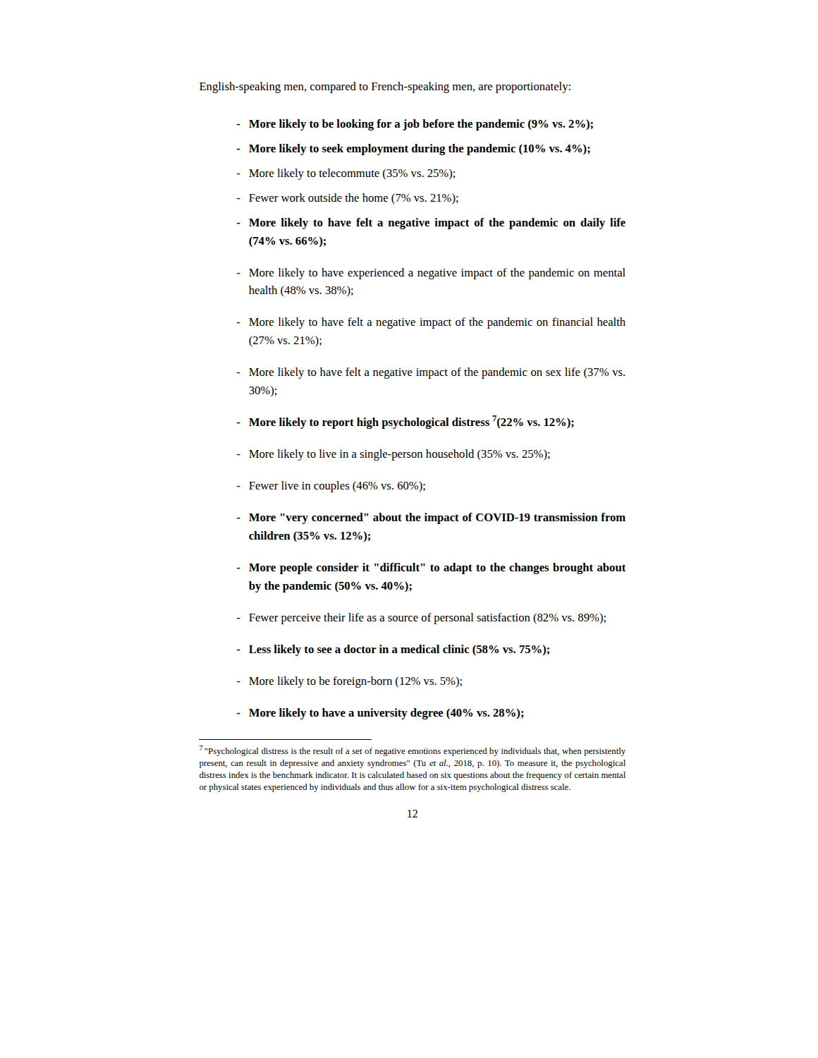English-speaking men, compared to French-speaking men, are proportionately:
More likely to be looking for a job before the pandemic (9% vs. 2%);
More likely to seek employment during the pandemic (10% vs. 4%);
More likely to telecommute (35% vs. 25%);
Fewer work outside the home (7% vs. 21%);
More likely to have felt a negative impact of the pandemic on daily life (74% vs. 66%);
More likely to have experienced a negative impact of the pandemic on mental health (48% vs. 38%);
More likely to have felt a negative impact of the pandemic on financial health (27% vs. 21%);
More likely to have felt a negative impact of the pandemic on sex life (37% vs. 30%);
More likely to report high psychological distress 7(22% vs. 12%);
More likely to live in a single-person household (35% vs. 25%);
Fewer live in couples (46% vs. 60%);
More "very concerned" about the impact of COVID-19 transmission from children (35% vs. 12%);
More people consider it "difficult" to adapt to the changes brought about by the pandemic (50% vs. 40%);
Fewer perceive their life as a source of personal satisfaction (82% vs. 89%);
Less likely to see a doctor in a medical clinic (58% vs. 75%);
More likely to be foreign-born (12% vs. 5%);
More likely to have a university degree (40% vs. 28%);
7"Psychological distress is the result of a set of negative emotions experienced by individuals that, when persistently present, can result in depressive and anxiety syndromes" (Tu et al., 2018, p. 10). To measure it, the psychological distress index is the benchmark indicator. It is calculated based on six questions about the frequency of certain mental or physical states experienced by individuals and thus allow for a six-item psychological distress scale.
12